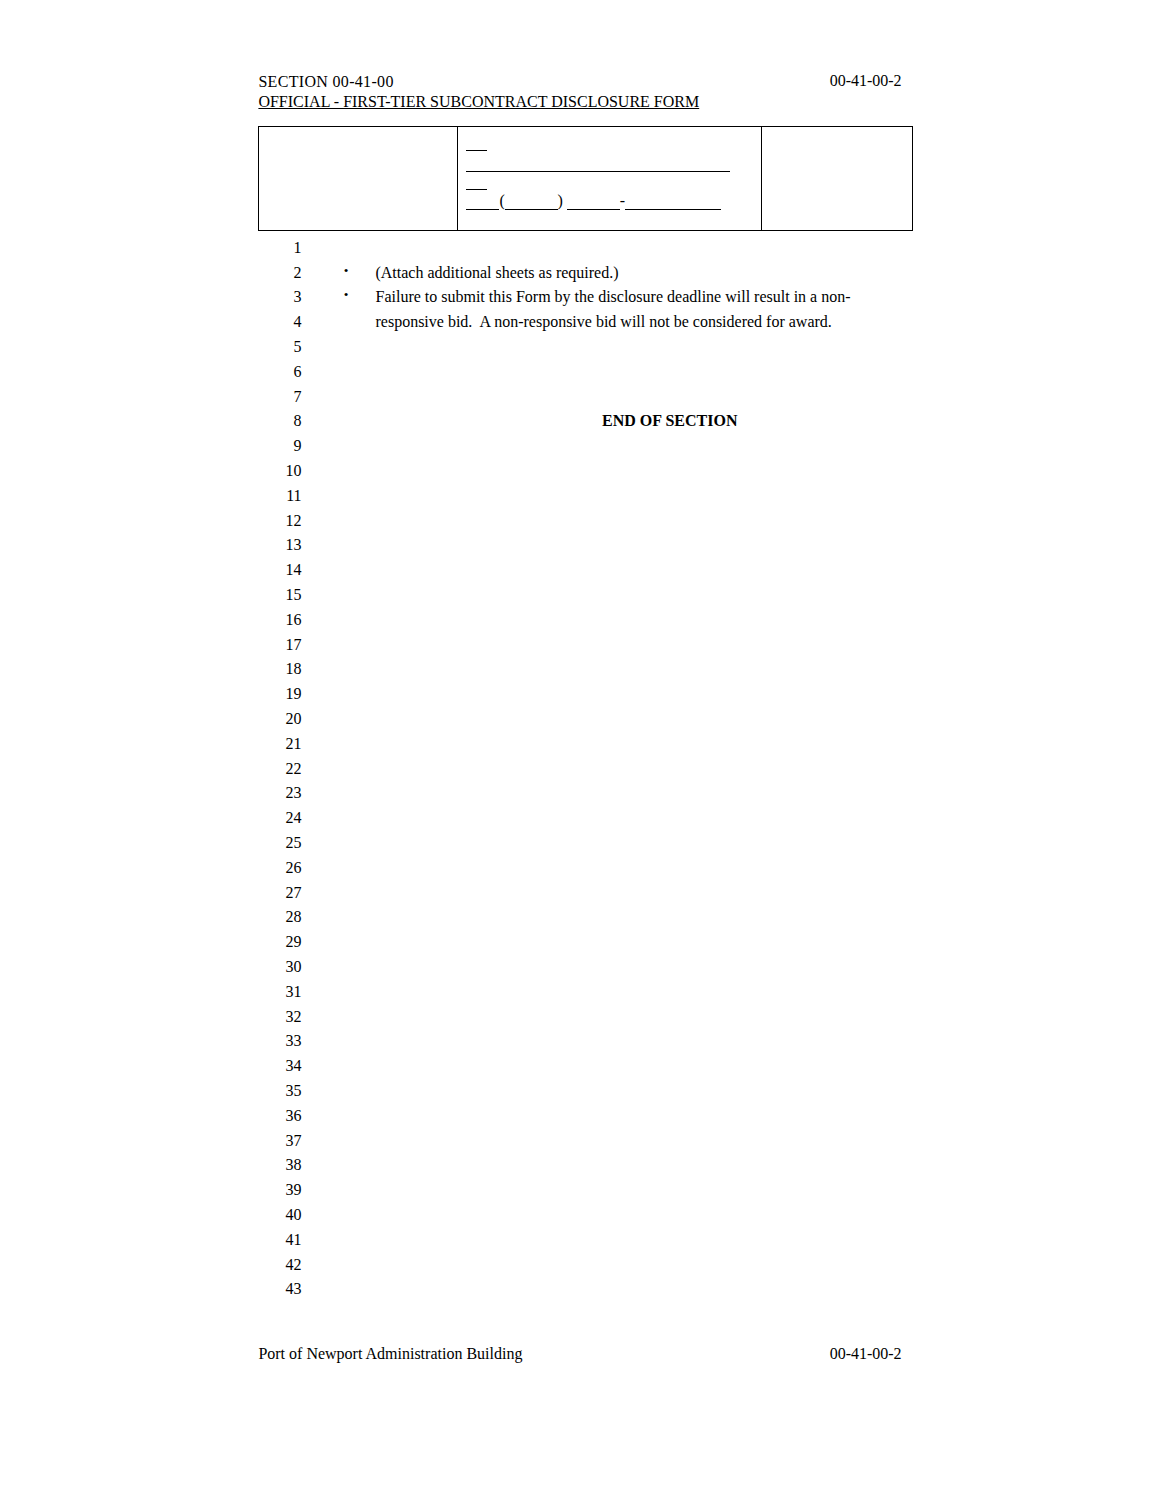SECTION 00-41-00
OFFICIAL - FIRST-TIER SUBCONTRACT DISCLOSURE FORM
00-41-00-2
| | ( ) - | |
1
2
3
4
5
6
7
8
9
10
11
12
13
14
15
16
17
18
19
20
21
22
23
24
25
26
27
28
29
30
31
32
33
34
35
36
37
38
39
40
41
42
43
(Attach additional sheets as required.)
Failure to submit this Form by the disclosure deadline will result in a non-responsive bid. A non-responsive bid will not be considered for award.
END OF SECTION
Port of Newport Administration Building
00-41-00-2